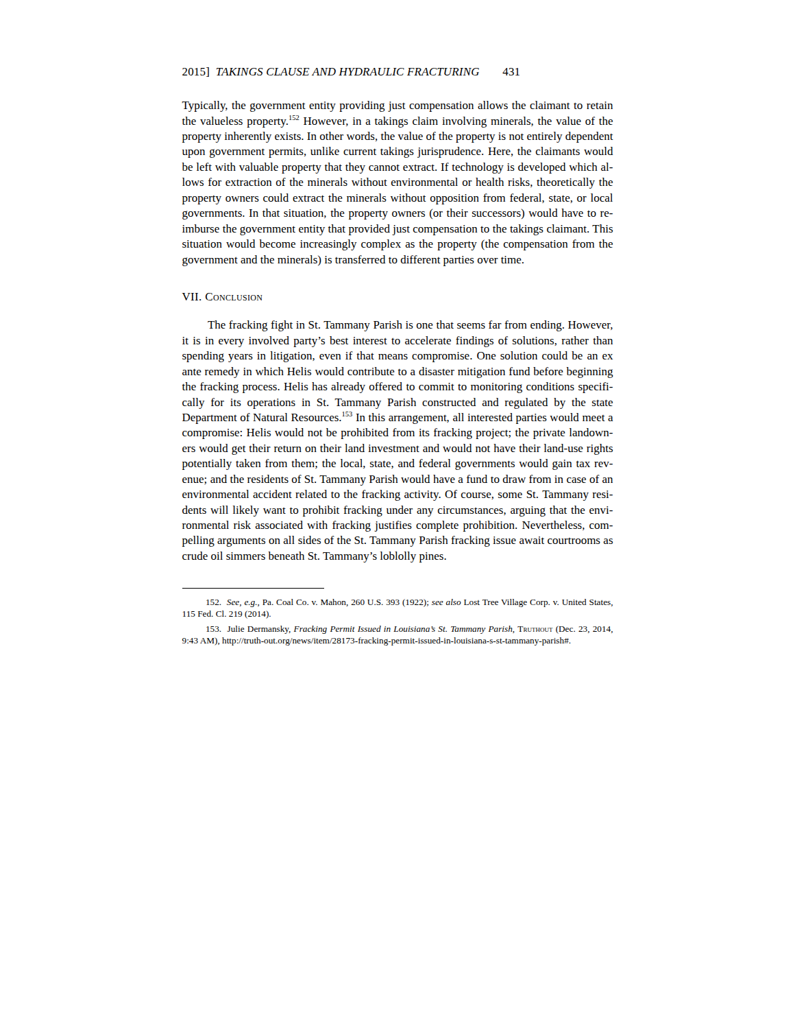2015] TAKINGS CLAUSE AND HYDRAULIC FRACTURING 431
Typically, the government entity providing just compensation allows the claimant to retain the valueless property.152 However, in a takings claim involving minerals, the value of the property inherently exists. In other words, the value of the property is not entirely dependent upon government permits, unlike current takings jurisprudence. Here, the claimants would be left with valuable property that they cannot extract. If technology is developed which allows for extraction of the minerals without environmental or health risks, theoretically the property owners could extract the minerals without opposition from federal, state, or local governments. In that situation, the property owners (or their successors) would have to reimburse the government entity that provided just compensation to the takings claimant. This situation would become increasingly complex as the property (the compensation from the government and the minerals) is transferred to different parties over time.
VII. Conclusion
The fracking fight in St. Tammany Parish is one that seems far from ending. However, it is in every involved party’s best interest to accelerate findings of solutions, rather than spending years in litigation, even if that means compromise. One solution could be an ex ante remedy in which Helis would contribute to a disaster mitigation fund before beginning the fracking process. Helis has already offered to commit to monitoring conditions specifically for its operations in St. Tammany Parish constructed and regulated by the state Department of Natural Resources.153 In this arrangement, all interested parties would meet a compromise: Helis would not be prohibited from its fracking project; the private landowners would get their return on their land investment and would not have their land-use rights potentially taken from them; the local, state, and federal governments would gain tax revenue; and the residents of St. Tammany Parish would have a fund to draw from in case of an environmental accident related to the fracking activity. Of course, some St. Tammany residents will likely want to prohibit fracking under any circumstances, arguing that the environmental risk associated with fracking justifies complete prohibition. Nevertheless, compelling arguments on all sides of the St. Tammany Parish fracking issue await courtrooms as crude oil simmers beneath St. Tammany’s loblolly pines.
152. See, e.g., Pa. Coal Co. v. Mahon, 260 U.S. 393 (1922); see also Lost Tree Village Corp. v. United States, 115 Fed. Cl. 219 (2014).
153. Julie Dermansky, Fracking Permit Issued in Louisiana’s St. Tammany Parish, Truthout (Dec. 23, 2014, 9:43 AM), http://truth-out.org/news/item/28173-fracking-permit-issued-in-louisiana-s-st-tammany-parish#.